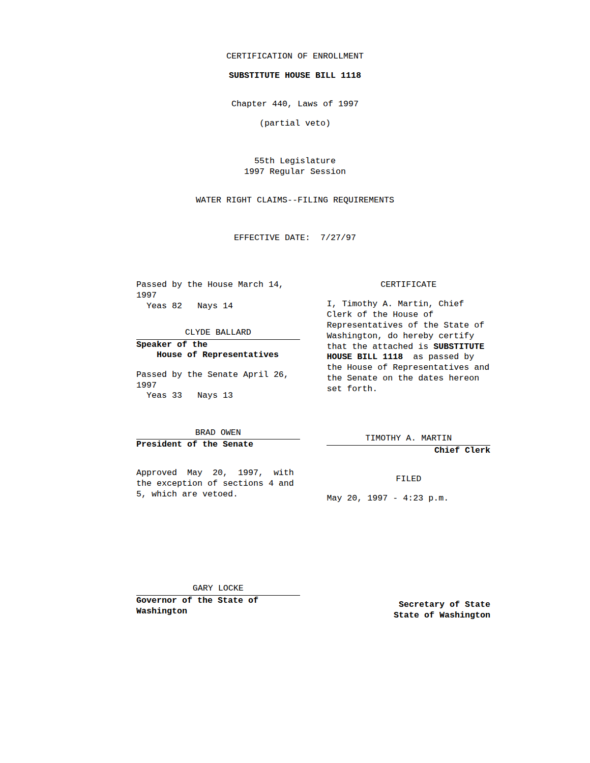CERTIFICATION OF ENROLLMENT
SUBSTITUTE HOUSE BILL 1118
Chapter 440, Laws of 1997
(partial veto)
55th Legislature
1997 Regular Session
WATER RIGHT CLAIMS--FILING REQUIREMENTS
EFFECTIVE DATE: 7/27/97
Passed by the House March 14, 1997
Yeas 82 Nays 14
CLYDE BALLARD
Speaker of the
House of Representatives
Passed by the Senate April 26, 1997
Yeas 33 Nays 13
BRAD OWEN
President of the Senate
Approved May 20, 1997, with the exception of sections 4 and 5, which are vetoed.
CERTIFICATE
I, Timothy A. Martin, Chief Clerk of the House of Representatives of the State of Washington, do hereby certify that the attached is SUBSTITUTE HOUSE BILL 1118 as passed by the House of Representatives and the Senate on the dates hereon set forth.
TIMOTHY A. MARTIN
Chief Clerk
FILED
May 20, 1997 - 4:23 p.m.
GARY LOCKE
Governor of the State of Washington
Secretary of State
State of Washington